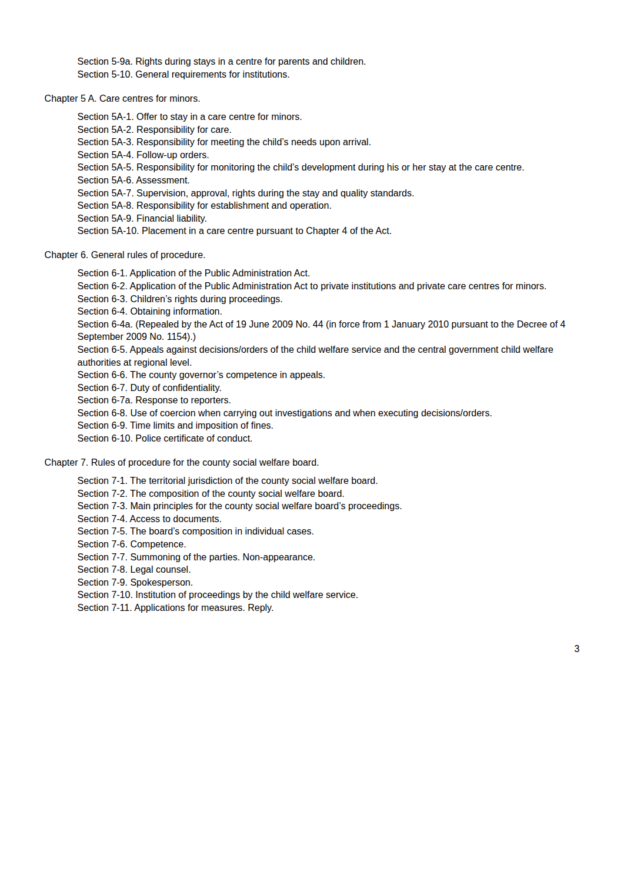Section 5-9a. Rights during stays in a centre for parents and children.
Section 5-10. General requirements for institutions.
Chapter 5 A. Care centres for minors.
Section 5A-1. Offer to stay in a care centre for minors.
Section 5A-2. Responsibility for care.
Section 5A-3. Responsibility for meeting the child’s needs upon arrival.
Section 5A-4. Follow-up orders.
Section 5A-5. Responsibility for monitoring the child’s development during his or her stay at the care centre.
Section 5A-6. Assessment.
Section 5A-7. Supervision, approval, rights during the stay and quality standards.
Section 5A-8. Responsibility for establishment and operation.
Section 5A-9. Financial liability.
Section 5A-10. Placement in a care centre pursuant to Chapter 4 of the Act.
Chapter 6. General rules of procedure.
Section 6-1. Application of the Public Administration Act.
Section 6-2. Application of the Public Administration Act to private institutions and private care centres for minors.
Section 6-3. Children’s rights during proceedings.
Section 6-4. Obtaining information.
Section 6-4a. (Repealed by the Act of 19 June 2009 No. 44 (in force from 1 January 2010 pursuant to the Decree of 4 September 2009 No. 1154).)
Section 6-5. Appeals against decisions/orders of the child welfare service and the central government child welfare authorities at regional level.
Section 6-6. The county governor’s competence in appeals.
Section 6-7. Duty of confidentiality.
Section 6-7a. Response to reporters.
Section 6-8. Use of coercion when carrying out investigations and when executing decisions/orders.
Section 6-9. Time limits and imposition of fines.
Section 6-10. Police certificate of conduct.
Chapter 7. Rules of procedure for the county social welfare board.
Section 7-1. The territorial jurisdiction of the county social welfare board.
Section 7-2. The composition of the county social welfare board.
Section 7-3. Main principles for the county social welfare board’s proceedings.
Section 7-4. Access to documents.
Section 7-5. The board’s composition in individual cases.
Section 7-6. Competence.
Section 7-7. Summoning of the parties. Non-appearance.
Section 7-8. Legal counsel.
Section 7-9. Spokesperson.
Section 7-10. Institution of proceedings by the child welfare service.
Section 7-11. Applications for measures. Reply.
3